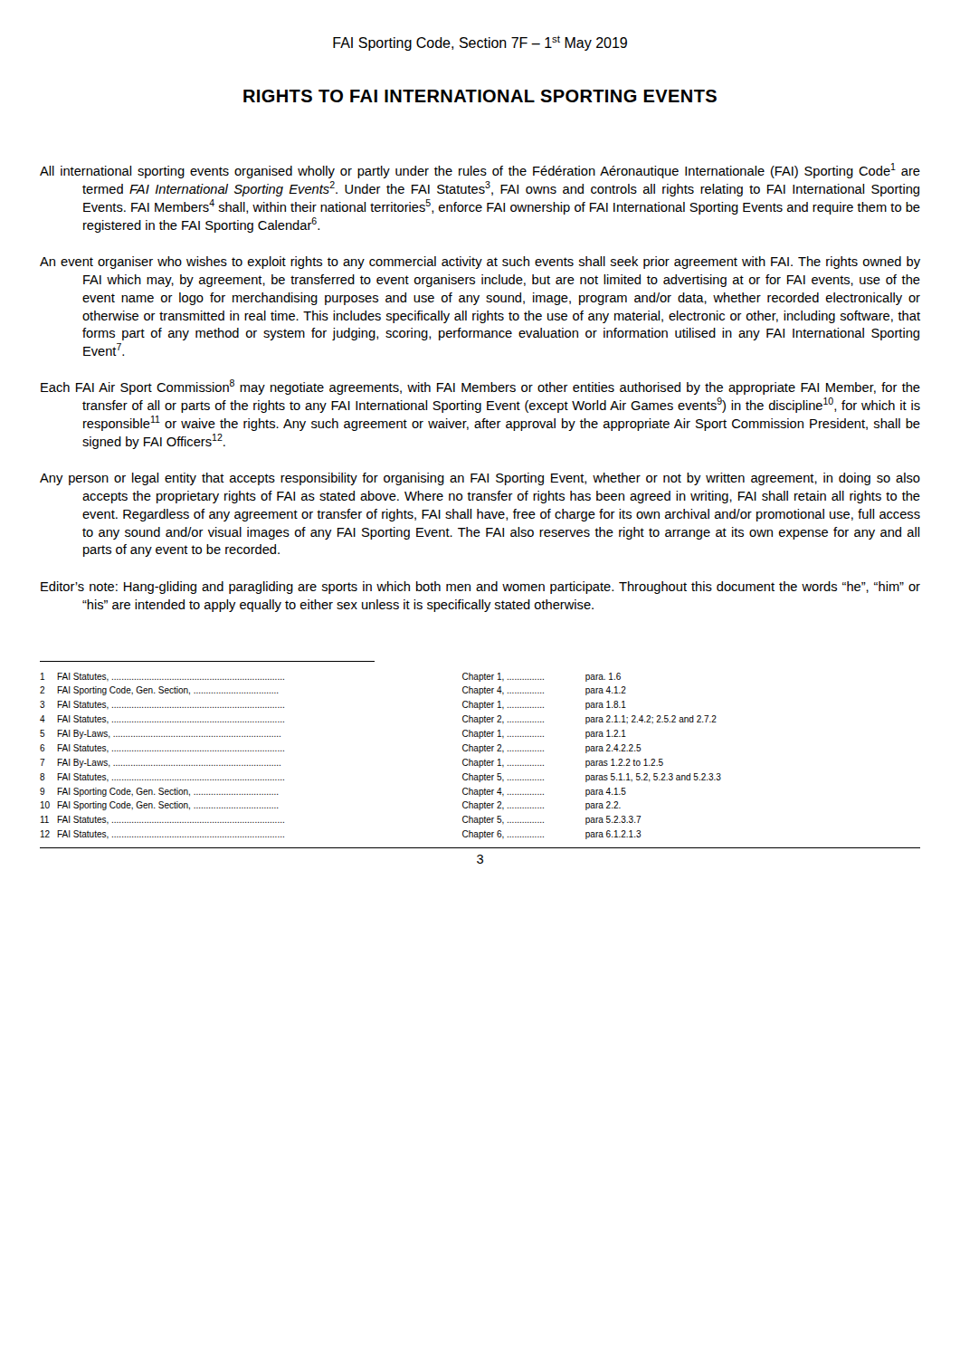FAI Sporting Code, Section 7F – 1st May 2019
RIGHTS TO FAI INTERNATIONAL SPORTING EVENTS
All international sporting events organised wholly or partly under the rules of the Fédération Aéronautique Internationale (FAI) Sporting Code1 are termed FAI International Sporting Events2. Under the FAI Statutes3, FAI owns and controls all rights relating to FAI International Sporting Events. FAI Members4 shall, within their national territories5, enforce FAI ownership of FAI International Sporting Events and require them to be registered in the FAI Sporting Calendar6.
An event organiser who wishes to exploit rights to any commercial activity at such events shall seek prior agreement with FAI. The rights owned by FAI which may, by agreement, be transferred to event organisers include, but are not limited to advertising at or for FAI events, use of the event name or logo for merchandising purposes and use of any sound, image, program and/or data, whether recorded electronically or otherwise or transmitted in real time. This includes specifically all rights to the use of any material, electronic or other, including software, that forms part of any method or system for judging, scoring, performance evaluation or information utilised in any FAI International Sporting Event7.
Each FAI Air Sport Commission8 may negotiate agreements, with FAI Members or other entities authorised by the appropriate FAI Member, for the transfer of all or parts of the rights to any FAI International Sporting Event (except World Air Games events9) in the discipline10, for which it is responsible11 or waive the rights. Any such agreement or waiver, after approval by the appropriate Air Sport Commission President, shall be signed by FAI Officers12.
Any person or legal entity that accepts responsibility for organising an FAI Sporting Event, whether or not by written agreement, in doing so also accepts the proprietary rights of FAI as stated above. Where no transfer of rights has been agreed in writing, FAI shall retain all rights to the event. Regardless of any agreement or transfer of rights, FAI shall have, free of charge for its own archival and/or promotional use, full access to any sound and/or visual images of any FAI Sporting Event. The FAI also reserves the right to arrange at its own expense for any and all parts of any event to be recorded.
Editor’s note: Hang-gliding and paragliding are sports in which both men and women participate. Throughout this document the words “he”, “him” or “his” are intended to apply equally to either sex unless it is specifically stated otherwise.
| 1 | FAI Statutes, ..................................................................... | Chapter 1, ............... | para. 1.6 |
| 2 | FAI Sporting Code, Gen. Section, .................................. | Chapter 4, ............... | para 4.1.2 |
| 3 | FAI Statutes, ..................................................................... | Chapter 1, ............... | para 1.8.1 |
| 4 | FAI Statutes, ..................................................................... | Chapter 2, ............... | para 2.1.1; 2.4.2; 2.5.2 and 2.7.2 |
| 5 | FAI By-Laws, ................................................................... | Chapter 1, ............... | para 1.2.1 |
| 6 | FAI Statutes, ..................................................................... | Chapter 2, ............... | para 2.4.2.2.5 |
| 7 | FAI By-Laws, ................................................................... | Chapter 1, ............... | paras 1.2.2 to 1.2.5 |
| 8 | FAI Statutes, ..................................................................... | Chapter 5, ............... | paras 5.1.1, 5.2, 5.2.3 and 5.2.3.3 |
| 9 | FAI Sporting Code, Gen. Section, .................................. | Chapter 4, ............... | para 4.1.5 |
| 10 | FAI Sporting Code, Gen. Section, .................................. | Chapter 2, ............... | para 2.2. |
| 11 | FAI Statutes, ..................................................................... | Chapter 5, ............... | para 5.2.3.3.7 |
| 12 | FAI Statutes, ..................................................................... | Chapter 6, ............... | para 6.1.2.1.3 |
3